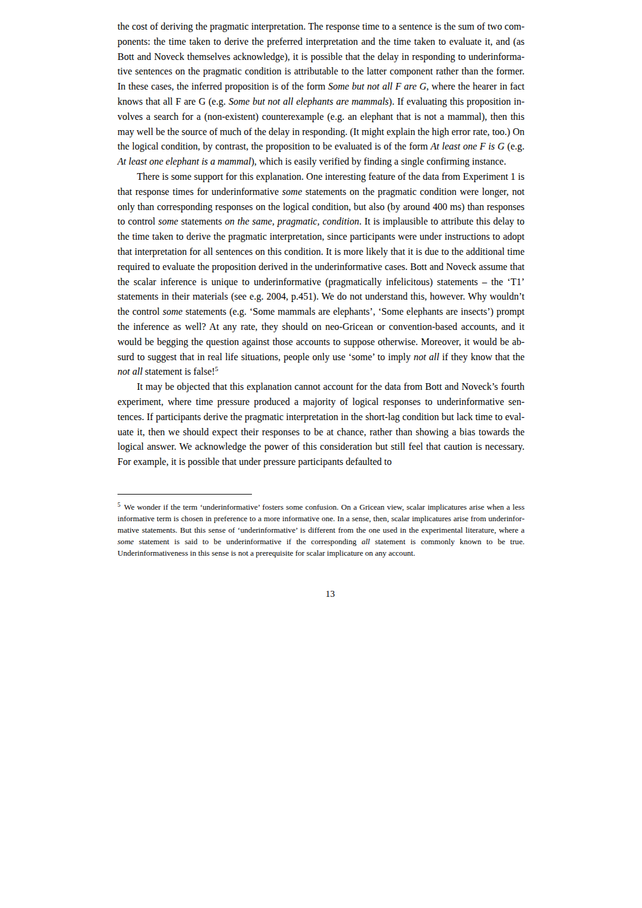the cost of deriving the pragmatic interpretation. The response time to a sentence is the sum of two components: the time taken to derive the preferred interpretation and the time taken to evaluate it, and (as Bott and Noveck themselves acknowledge), it is possible that the delay in responding to underinformative sentences on the pragmatic condition is attributable to the latter component rather than the former. In these cases, the inferred proposition is of the form Some but not all F are G, where the hearer in fact knows that all F are G (e.g. Some but not all elephants are mammals). If evaluating this proposition involves a search for a (non-existent) counterexample (e.g. an elephant that is not a mammal), then this may well be the source of much of the delay in responding. (It might explain the high error rate, too.) On the logical condition, by contrast, the proposition to be evaluated is of the form At least one F is G (e.g. At least one elephant is a mammal), which is easily verified by finding a single confirming instance.
There is some support for this explanation. One interesting feature of the data from Experiment 1 is that response times for underinformative some statements on the pragmatic condition were longer, not only than corresponding responses on the logical condition, but also (by around 400 ms) than responses to control some statements on the same, pragmatic, condition. It is implausible to attribute this delay to the time taken to derive the pragmatic interpretation, since participants were under instructions to adopt that interpretation for all sentences on this condition. It is more likely that it is due to the additional time required to evaluate the proposition derived in the underinformative cases. Bott and Noveck assume that the scalar inference is unique to underinformative (pragmatically infelicitous) statements – the ‘T1’ statements in their materials (see e.g. 2004, p.451). We do not understand this, however. Why wouldn’t the control some statements (e.g. ‘Some mammals are elephants’, ‘Some elephants are insects’) prompt the inference as well? At any rate, they should on neo-Gricean or convention-based accounts, and it would be begging the question against those accounts to suppose otherwise. Moreover, it would be absurd to suggest that in real life situations, people only use ‘some’ to imply not all if they know that the not all statement is false!5
It may be objected that this explanation cannot account for the data from Bott and Noveck’s fourth experiment, where time pressure produced a majority of logical responses to underinformative sentences. If participants derive the pragmatic interpretation in the short-lag condition but lack time to evaluate it, then we should expect their responses to be at chance, rather than showing a bias towards the logical answer. We acknowledge the power of this consideration but still feel that caution is necessary. For example, it is possible that under pressure participants defaulted to
5 We wonder if the term ‘underinformative’ fosters some confusion. On a Gricean view, scalar implicatures arise when a less informative term is chosen in preference to a more informative one. In a sense, then, scalar implicatures arise from underinformative statements. But this sense of ‘underinformative’ is different from the one used in the experimental literature, where a some statement is said to be underinformative if the corresponding all statement is commonly known to be true. Underinformativeness in this sense is not a prerequisite for scalar implicature on any account.
13